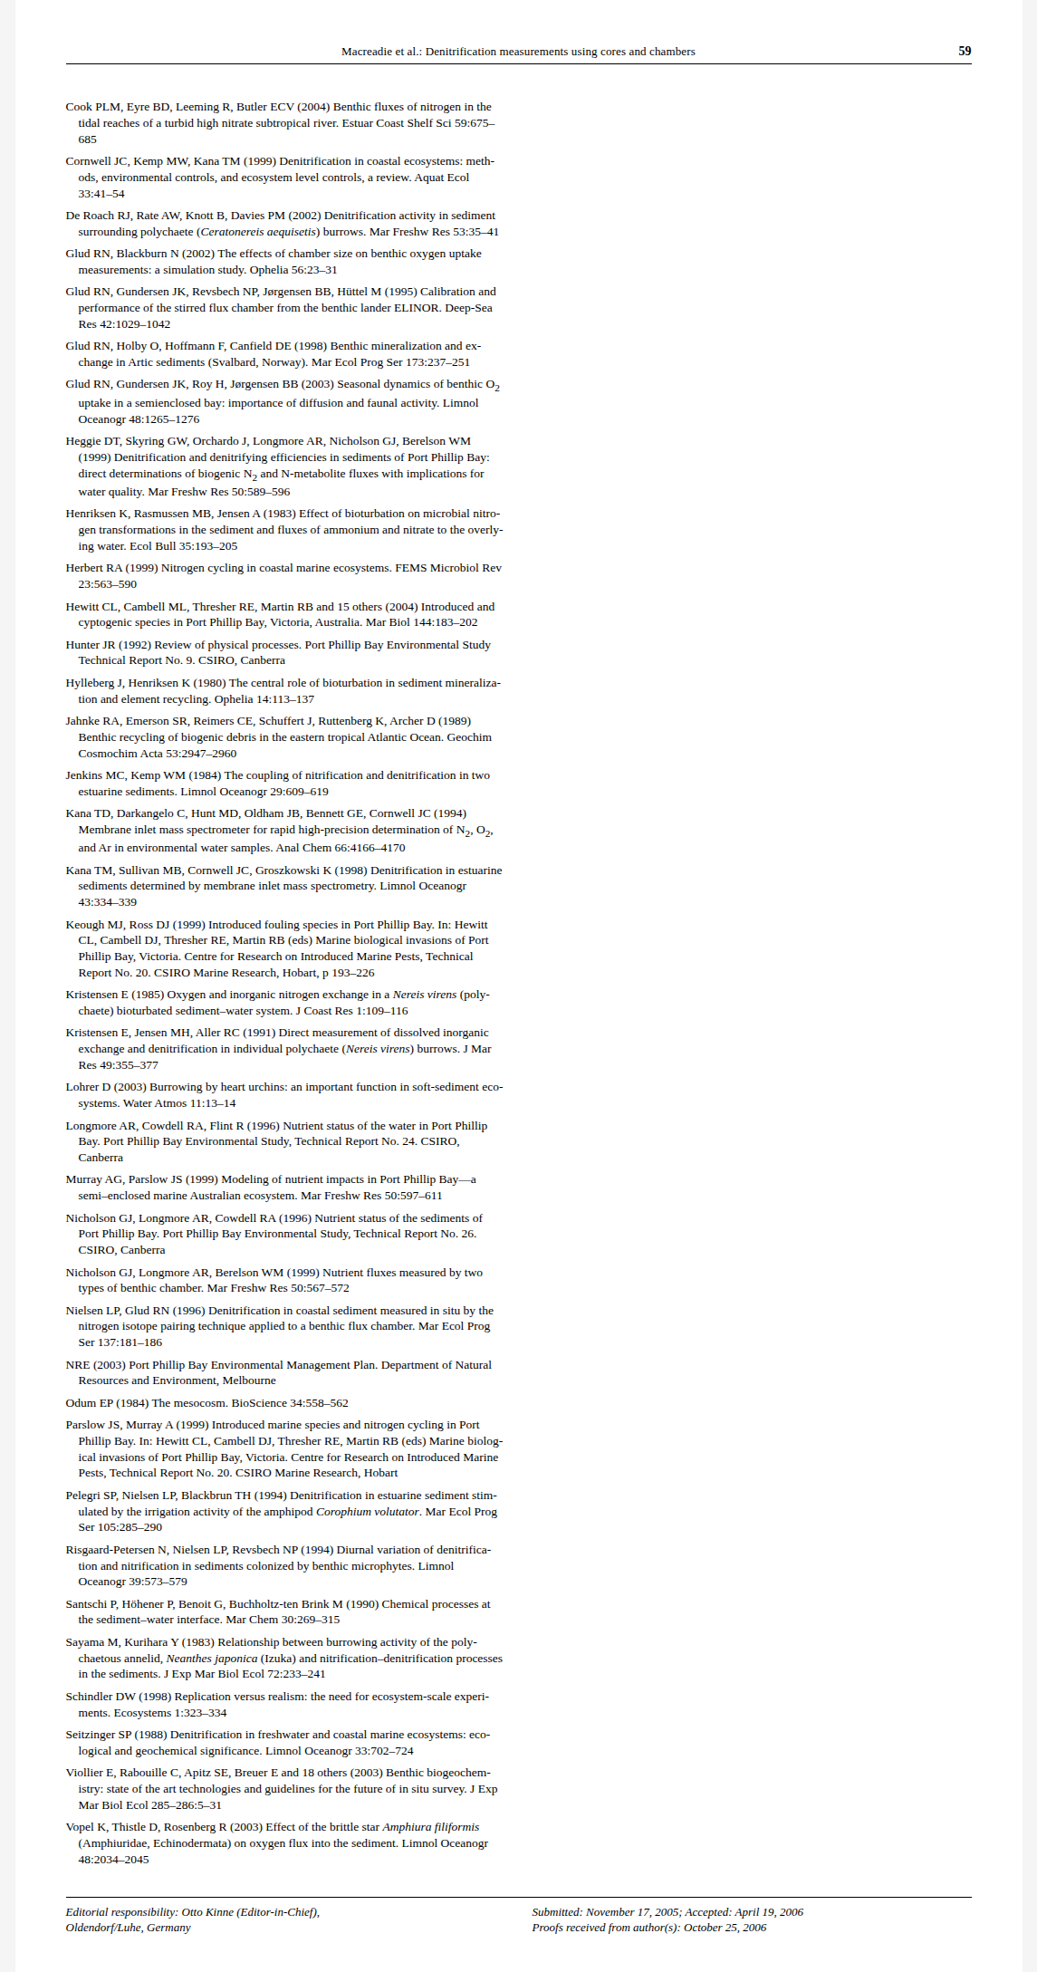59
Macreadie et al.: Denitrification measurements using cores and chambers
Cook PLM, Eyre BD, Leeming R, Butler ECV (2004) Benthic fluxes of nitrogen in the tidal reaches of a turbid high nitrate subtropical river. Estuar Coast Shelf Sci 59:675–685
Cornwell JC, Kemp MW, Kana TM (1999) Denitrification in coastal ecosystems: methods, environmental controls, and ecosystem level controls, a review. Aquat Ecol 33:41–54
De Roach RJ, Rate AW, Knott B, Davies PM (2002) Denitrification activity in sediment surrounding polychaete (Ceratonereis aequisetis) burrows. Mar Freshw Res 53:35–41
Glud RN, Blackburn N (2002) The effects of chamber size on benthic oxygen uptake measurements: a simulation study. Ophelia 56:23–31
Glud RN, Gundersen JK, Revsbech NP, Jørgensen BB, Hüttel M (1995) Calibration and performance of the stirred flux chamber from the benthic lander ELINOR. Deep-Sea Res 42:1029–1042
Glud RN, Holby O, Hoffmann F, Canfield DE (1998) Benthic mineralization and exchange in Artic sediments (Svalbard, Norway). Mar Ecol Prog Ser 173:237–251
Glud RN, Gundersen JK, Roy H, Jørgensen BB (2003) Seasonal dynamics of benthic O2 uptake in a semienclosed bay: importance of diffusion and faunal activity. Limnol Oceanogr 48:1265–1276
Heggie DT, Skyring GW, Orchardo J, Longmore AR, Nicholson GJ, Berelson WM (1999) Denitrification and denitrifying efficiencies in sediments of Port Phillip Bay: direct determinations of biogenic N2 and N-metabolite fluxes with implications for water quality. Mar Freshw Res 50:589–596
Henriksen K, Rasmussen MB, Jensen A (1983) Effect of bioturbation on microbial nitrogen transformations in the sediment and fluxes of ammonium and nitrate to the overlying water. Ecol Bull 35:193–205
Herbert RA (1999) Nitrogen cycling in coastal marine ecosystems. FEMS Microbiol Rev 23:563–590
Hewitt CL, Cambell ML, Thresher RE, Martin RB and 15 others (2004) Introduced and cyptogenic species in Port Phillip Bay, Victoria, Australia. Mar Biol 144:183–202
Hunter JR (1992) Review of physical processes. Port Phillip Bay Environmental Study Technical Report No. 9. CSIRO, Canberra
Hylleberg J, Henriksen K (1980) The central role of bioturbation in sediment mineralization and element recycling. Ophelia 14:113–137
Jahnke RA, Emerson SR, Reimers CE, Schuffert J, Ruttenberg K, Archer D (1989) Benthic recycling of biogenic debris in the eastern tropical Atlantic Ocean. Geochim Cosmochim Acta 53:2947–2960
Jenkins MC, Kemp WM (1984) The coupling of nitrification and denitrification in two estuarine sediments. Limnol Oceanogr 29:609–619
Kana TD, Darkangelo C, Hunt MD, Oldham JB, Bennett GE, Cornwell JC (1994) Membrane inlet mass spectrometer for rapid high-precision determination of N2, O2, and Ar in environmental water samples. Anal Chem 66:4166–4170
Kana TM, Sullivan MB, Cornwell JC, Groszkowski K (1998) Denitrification in estuarine sediments determined by membrane inlet mass spectrometry. Limnol Oceanogr 43:334–339
Keough MJ, Ross DJ (1999) Introduced fouling species in Port Phillip Bay. In: Hewitt CL, Cambell DJ, Thresher RE, Martin RB (eds) Marine biological invasions of Port Phillip Bay, Victoria. Centre for Research on Introduced Marine Pests, Technical Report No. 20. CSIRO Marine Research, Hobart, p 193–226
Kristensen E (1985) Oxygen and inorganic nitrogen exchange in a Nereis virens (polychaete) bioturbated sediment–water system. J Coast Res 1:109–116
Kristensen E, Jensen MH, Aller RC (1991) Direct measurement of dissolved inorganic exchange and denitrification in individual polychaete (Nereis virens) burrows. J Mar Res 49:355–377
Lohrer D (2003) Burrowing by heart urchins: an important function in soft-sediment ecosystems. Water Atmos 11:13–14
Longmore AR, Cowdell RA, Flint R (1996) Nutrient status of the water in Port Phillip Bay. Port Phillip Bay Environmental Study, Technical Report No. 24. CSIRO, Canberra
Murray AG, Parslow JS (1999) Modeling of nutrient impacts in Port Phillip Bay—a semi–enclosed marine Australian ecosystem. Mar Freshw Res 50:597–611
Nicholson GJ, Longmore AR, Cowdell RA (1996) Nutrient status of the sediments of Port Phillip Bay. Port Phillip Bay Environmental Study, Technical Report No. 26. CSIRO, Canberra
Nicholson GJ, Longmore AR, Berelson WM (1999) Nutrient fluxes measured by two types of benthic chamber. Mar Freshw Res 50:567–572
Nielsen LP, Glud RN (1996) Denitrification in coastal sediment measured in situ by the nitrogen isotope pairing technique applied to a benthic flux chamber. Mar Ecol Prog Ser 137:181–186
NRE (2003) Port Phillip Bay Environmental Management Plan. Department of Natural Resources and Environment, Melbourne
Odum EP (1984) The mesocosm. BioScience 34:558–562
Parslow JS, Murray A (1999) Introduced marine species and nitrogen cycling in Port Phillip Bay. In: Hewitt CL, Cambell DJ, Thresher RE, Martin RB (eds) Marine biological invasions of Port Phillip Bay, Victoria. Centre for Research on Introduced Marine Pests, Technical Report No. 20. CSIRO Marine Research, Hobart
Pelegri SP, Nielsen LP, Blackbrun TH (1994) Denitrification in estuarine sediment stimulated by the irrigation activity of the amphipod Corophium volutator. Mar Ecol Prog Ser 105:285–290
Risgaard-Petersen N, Nielsen LP, Revsbech NP (1994) Diurnal variation of denitrification and nitrification in sediments colonized by benthic microphytes. Limnol Oceanogr 39:573–579
Santschi P, Höhener P, Benoit G, Buchholtz-ten Brink M (1990) Chemical processes at the sediment–water interface. Mar Chem 30:269–315
Sayama M, Kurihara Y (1983) Relationship between burrowing activity of the polychaetous annelid, Neanthes japonica (Izuka) and nitrification–denitrification processes in the sediments. J Exp Mar Biol Ecol 72:233–241
Schindler DW (1998) Replication versus realism: the need for ecosystem-scale experiments. Ecosystems 1:323–334
Seitzinger SP (1988) Denitrification in freshwater and coastal marine ecosystems: ecological and geochemical significance. Limnol Oceanogr 33:702–724
Viollier E, Rabouille C, Apitz SE, Breuer E and 18 others (2003) Benthic biogeochemistry: state of the art technologies and guidelines for the future of in situ survey. J Exp Mar Biol Ecol 285–286:5–31
Vopel K, Thistle D, Rosenberg R (2003) Effect of the brittle star Amphiura filiformis (Amphiuridae, Echinodermata) on oxygen flux into the sediment. Limnol Oceanogr 48:2034–2045
Editorial responsibility: Otto Kinne (Editor-in-Chief),
Oldendorf/Luhe, Germany
Submitted: November 17, 2005; Accepted: April 19, 2006
Proofs received from author(s): October 25, 2006